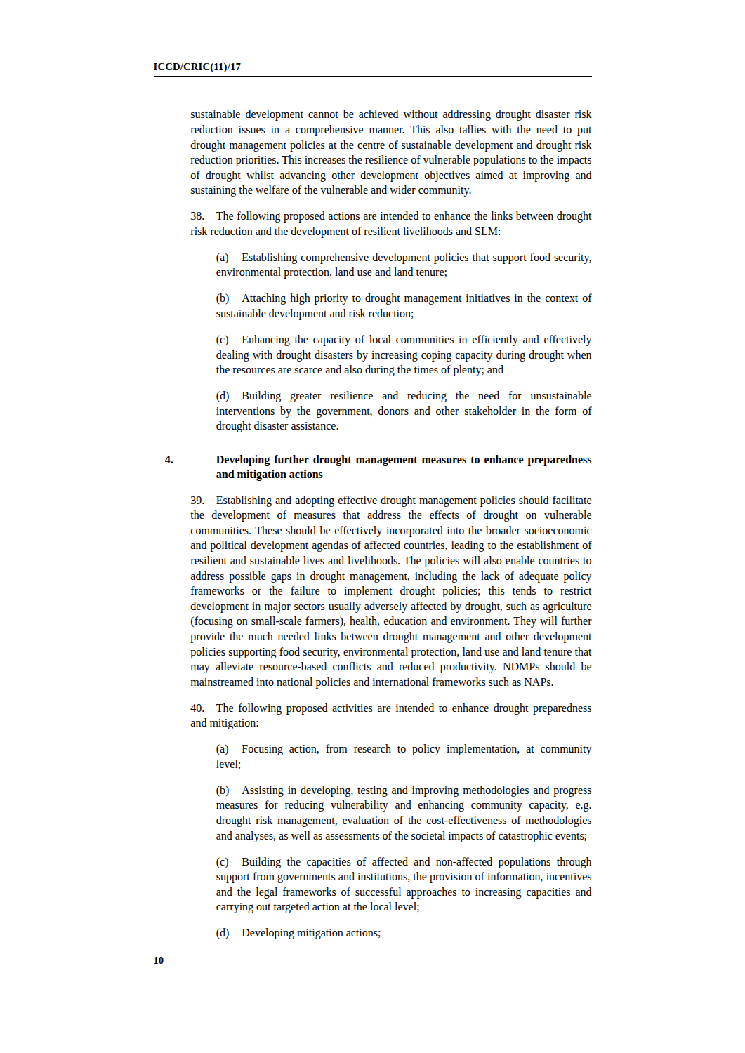ICCD/CRIC(11)/17
sustainable development cannot be achieved without addressing drought disaster risk reduction issues in a comprehensive manner. This also tallies with the need to put drought management policies at the centre of sustainable development and drought risk reduction priorities. This increases the resilience of vulnerable populations to the impacts of drought whilst advancing other development objectives aimed at improving and sustaining the welfare of the vulnerable and wider community.
38. The following proposed actions are intended to enhance the links between drought risk reduction and the development of resilient livelihoods and SLM:
(a) Establishing comprehensive development policies that support food security, environmental protection, land use and land tenure;
(b) Attaching high priority to drought management initiatives in the context of sustainable development and risk reduction;
(c) Enhancing the capacity of local communities in efficiently and effectively dealing with drought disasters by increasing coping capacity during drought when the resources are scarce and also during the times of plenty; and
(d) Building greater resilience and reducing the need for unsustainable interventions by the government, donors and other stakeholder in the form of drought disaster assistance.
4. Developing further drought management measures to enhance preparedness and mitigation actions
39. Establishing and adopting effective drought management policies should facilitate the development of measures that address the effects of drought on vulnerable communities. These should be effectively incorporated into the broader socioeconomic and political development agendas of affected countries, leading to the establishment of resilient and sustainable lives and livelihoods. The policies will also enable countries to address possible gaps in drought management, including the lack of adequate policy frameworks or the failure to implement drought policies; this tends to restrict development in major sectors usually adversely affected by drought, such as agriculture (focusing on small-scale farmers), health, education and environment. They will further provide the much needed links between drought management and other development policies supporting food security, environmental protection, land use and land tenure that may alleviate resource-based conflicts and reduced productivity. NDMPs should be mainstreamed into national policies and international frameworks such as NAPs.
40. The following proposed activities are intended to enhance drought preparedness and mitigation:
(a) Focusing action, from research to policy implementation, at community level;
(b) Assisting in developing, testing and improving methodologies and progress measures for reducing vulnerability and enhancing community capacity, e.g. drought risk management, evaluation of the cost-effectiveness of methodologies and analyses, as well as assessments of the societal impacts of catastrophic events;
(c) Building the capacities of affected and non-affected populations through support from governments and institutions, the provision of information, incentives and the legal frameworks of successful approaches to increasing capacities and carrying out targeted action at the local level;
(d) Developing mitigation actions;
10